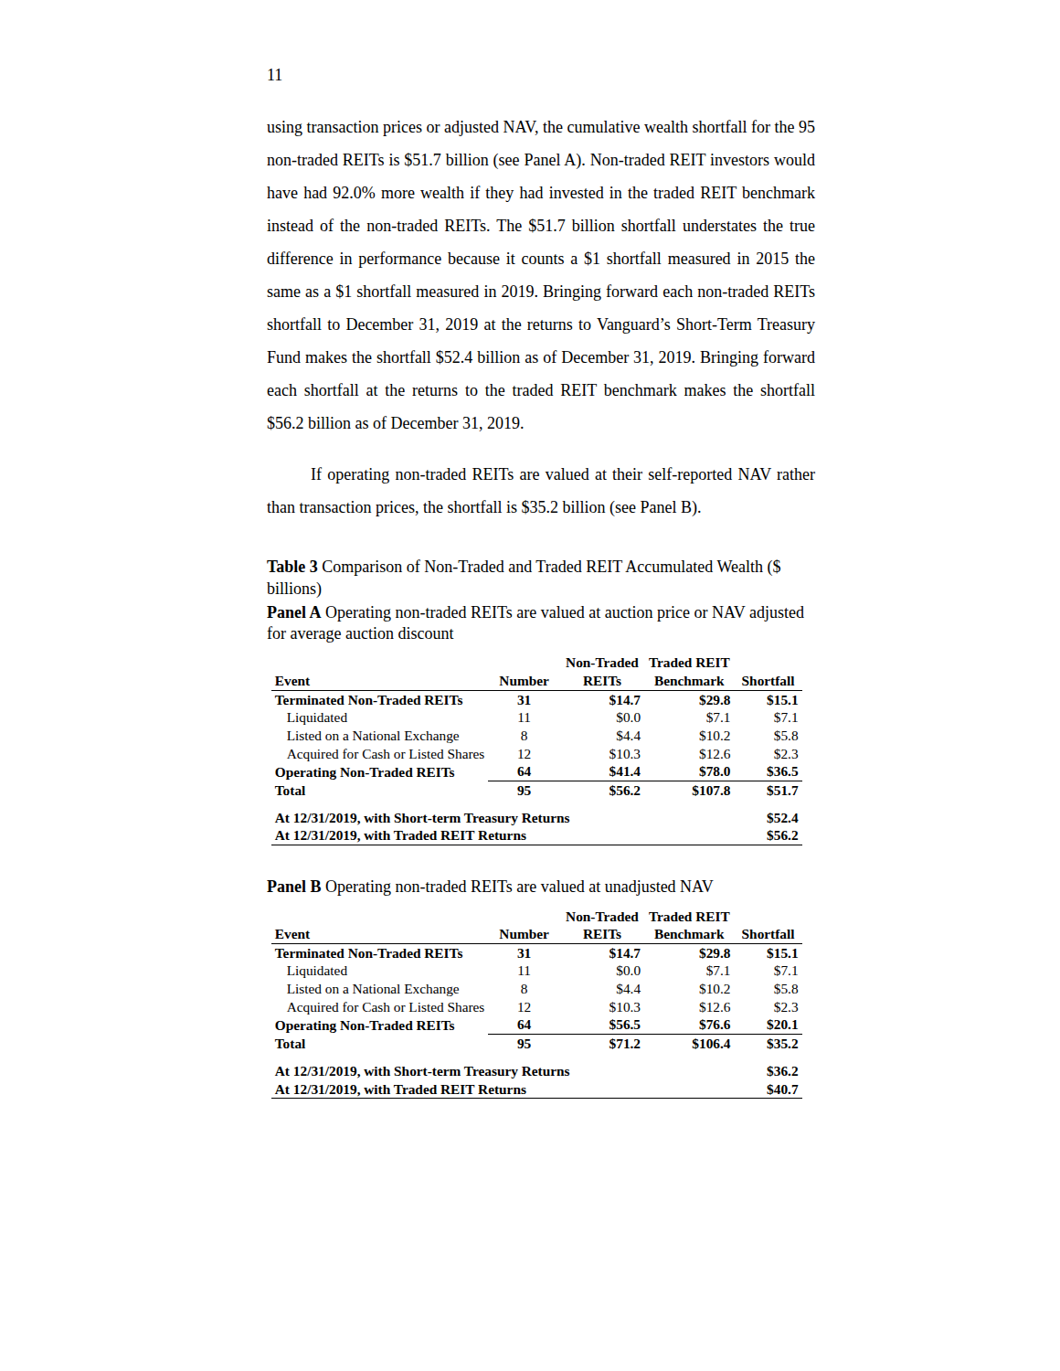11
using transaction prices or adjusted NAV, the cumulative wealth shortfall for the 95 non-traded REITs is $51.7 billion (see Panel A). Non-traded REIT investors would have had 92.0% more wealth if they had invested in the traded REIT benchmark instead of the non-traded REITs. The $51.7 billion shortfall understates the true difference in performance because it counts a $1 shortfall measured in 2015 the same as a $1 shortfall measured in 2019. Bringing forward each non-traded REITs shortfall to December 31, 2019 at the returns to Vanguard’s Short-Term Treasury Fund makes the shortfall $52.4 billion as of December 31, 2019. Bringing forward each shortfall at the returns to the traded REIT benchmark makes the shortfall $56.2 billion as of December 31, 2019.
If operating non-traded REITs are valued at their self-reported NAV rather than transaction prices, the shortfall is $35.2 billion (see Panel B).
Table 3 Comparison of Non-Traded and Traded REIT Accumulated Wealth ($ billions)
Panel A Operating non-traded REITs are valued at auction price or NAV adjusted for average auction discount
| | | Non-Traded | Traded REIT | |
| --- | --- | --- | --- | --- |
| Event | Number | REITs | Benchmark | Shortfall |
| Terminated Non-Traded REITs | 31 | $14.7 | $29.8 | $15.1 |
| Liquidated | 11 | $0.0 | $7.1 | $7.1 |
| Listed on a National Exchange | 8 | $4.4 | $10.2 | $5.8 |
| Acquired for Cash or Listed Shares | 12 | $10.3 | $12.6 | $2.3 |
| Operating Non-Traded REITs | 64 | $41.4 | $78.0 | $36.5 |
| Total | 95 | $56.2 | $107.8 | $51.7 |
| At 12/31/2019, with Short-term Treasury Returns | $52.4 |
| At 12/31/2019, with Traded REIT Returns | $56.2 |
Panel B Operating non-traded REITs are valued at unadjusted NAV
| | | Non-Traded | Traded REIT | |
| --- | --- | --- | --- | --- |
| Event | Number | REITs | Benchmark | Shortfall |
| Terminated Non-Traded REITs | 31 | $14.7 | $29.8 | $15.1 |
| Liquidated | 11 | $0.0 | $7.1 | $7.1 |
| Listed on a National Exchange | 8 | $4.4 | $10.2 | $5.8 |
| Acquired for Cash or Listed Shares | 12 | $10.3 | $12.6 | $2.3 |
| Operating Non-Traded REITs | 64 | $56.5 | $76.6 | $20.1 |
| Total | 95 | $71.2 | $106.4 | $35.2 |
| At 12/31/2019, with Short-term Treasury Returns | $36.2 |
| At 12/31/2019, with Traded REIT Returns | $40.7 |